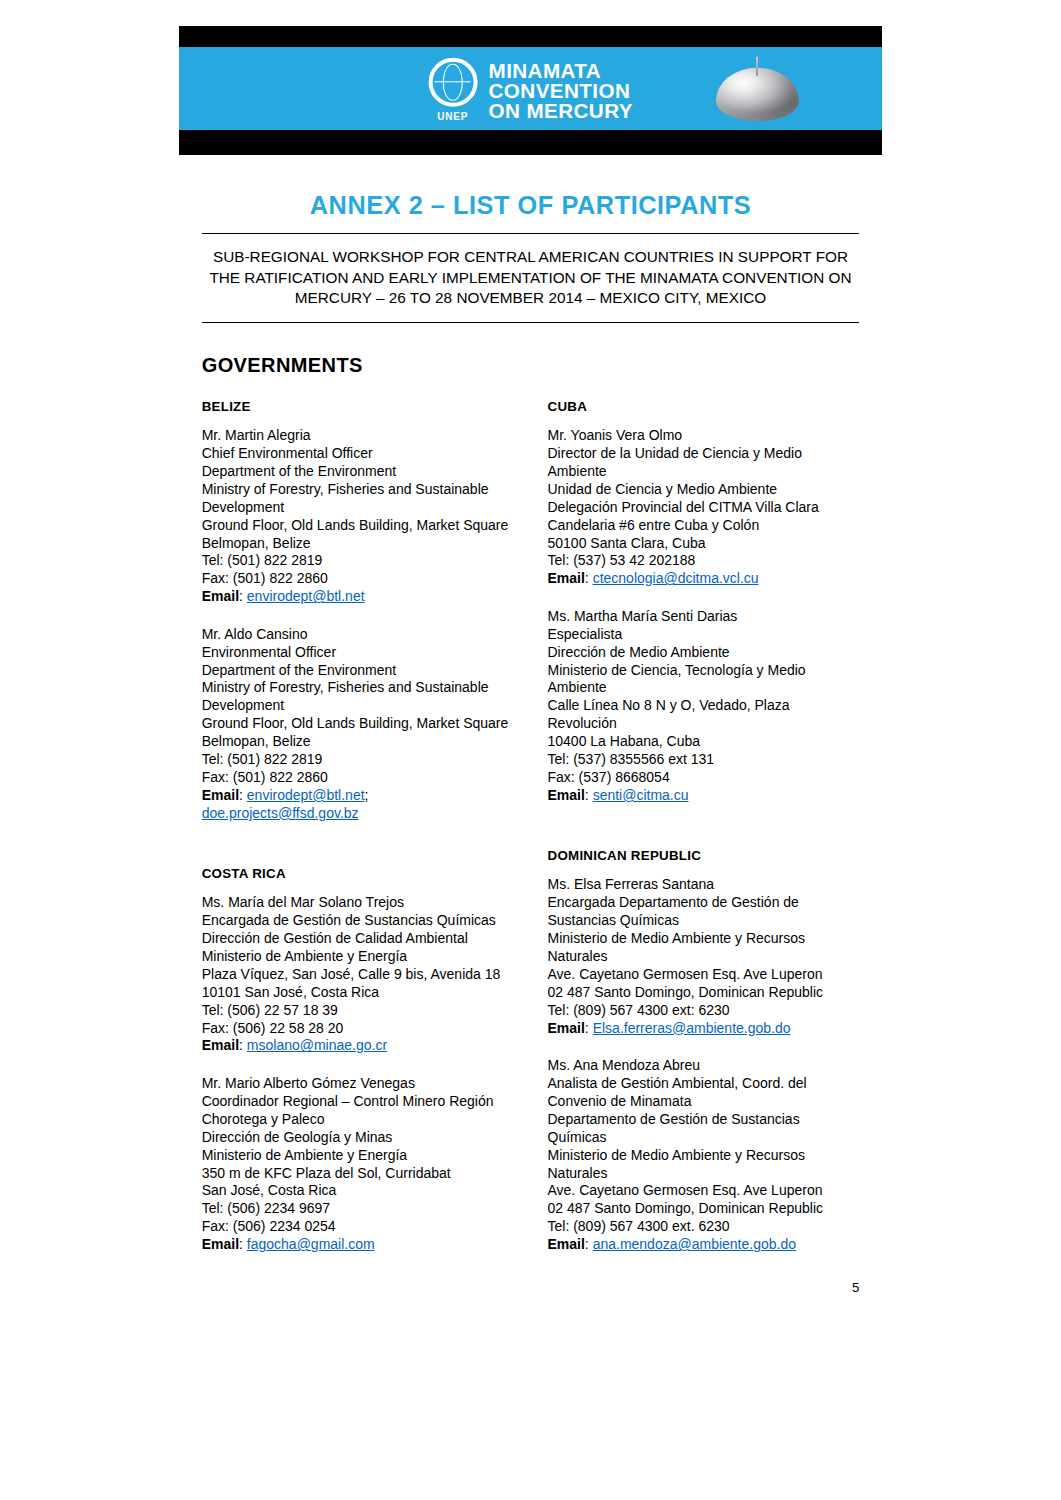UNEP
Minamata Convention on Mercury
Annex 2 – List of Participants
Sub-regional workshop for Central American countries in support for the ratification and early implementation of the Minamata Convention on Mercury – 26 to 28 November 2014 – Mexico City, Mexico
Governments
Belize
Mr. Martin Alegria
Chief Environmental Officer
Department of the Environment
Ministry of Forestry, Fisheries and Sustainable Development
Ground Floor, Old Lands Building, Market Square
Belmopan, Belize
Tel: (501) 822 2819
Fax: (501) 822 2860
Email: envirodept@btl.net
Mr. Aldo Cansino
Environmental Officer
Department of the Environment
Ministry of Forestry, Fisheries and Sustainable Development
Ground Floor, Old Lands Building, Market Square
Belmopan, Belize
Tel: (501) 822 2819
Fax: (501) 822 2860
Email: envirodept@btl.net;
doe.projects@ffsd.gov.bz
Costa Rica
Ms. María del Mar Solano Trejos
Encargada de Gestión de Sustancias Químicas
Dirección de Gestión de Calidad Ambiental
Ministerio de Ambiente y Energía
Plaza Víquez, San José, Calle 9 bis, Avenida 18
10101 San José, Costa Rica
Tel: (506) 22 57 18 39
Fax: (506) 22 58 28 20
Email: msolano@minae.go.cr
Mr. Mario Alberto Gómez Venegas
Coordinador Regional – Control Minero Región Chorotega y Paleco
Dirección de Geología y Minas
Ministerio de Ambiente y Energía
350 m de KFC Plaza del Sol, Curridabat
San José, Costa Rica
Tel: (506) 2234 9697
Fax: (506) 2234 0254
Email: fagocha@gmail.com
Cuba
Mr. Yoanis Vera Olmo
Director de la Unidad de Ciencia y Medio Ambiente
Unidad de Ciencia y Medio Ambiente
Delegación Provincial del CITMA Villa Clara
Candelaria #6 entre Cuba y Colón
50100 Santa Clara, Cuba
Tel: (537) 53 42 202188
Email: ctecnologia@dcitma.vcl.cu
Ms. Martha María Senti Darias
Especialista
Dirección de Medio Ambiente
Ministerio de Ciencia, Tecnología y Medio Ambiente
Calle Línea No 8 N y O, Vedado, Plaza Revolución
10400 La Habana, Cuba
Tel: (537) 8355566 ext 131
Fax: (537) 8668054
Email: senti@citma.cu
Dominican Republic
Ms. Elsa Ferreras Santana
Encargada Departamento de Gestión de Sustancias Químicas
Ministerio de Medio Ambiente y Recursos Naturales
Ave. Cayetano Germosen Esq. Ave Luperon
02 487 Santo Domingo, Dominican Republic
Tel: (809) 567 4300 ext: 6230
Email: Elsa.ferreras@ambiente.gob.do
Ms. Ana Mendoza Abreu
Analista de Gestión Ambiental, Coord. del Convenio de Minamata
Departamento de Gestión de Sustancias Químicas
Ministerio de Medio Ambiente y Recursos Naturales
Ave. Cayetano Germosen Esq. Ave Luperon
02 487 Santo Domingo, Dominican Republic
Tel: (809) 567 4300 ext. 6230
Email: ana.mendoza@ambiente.gob.do
5